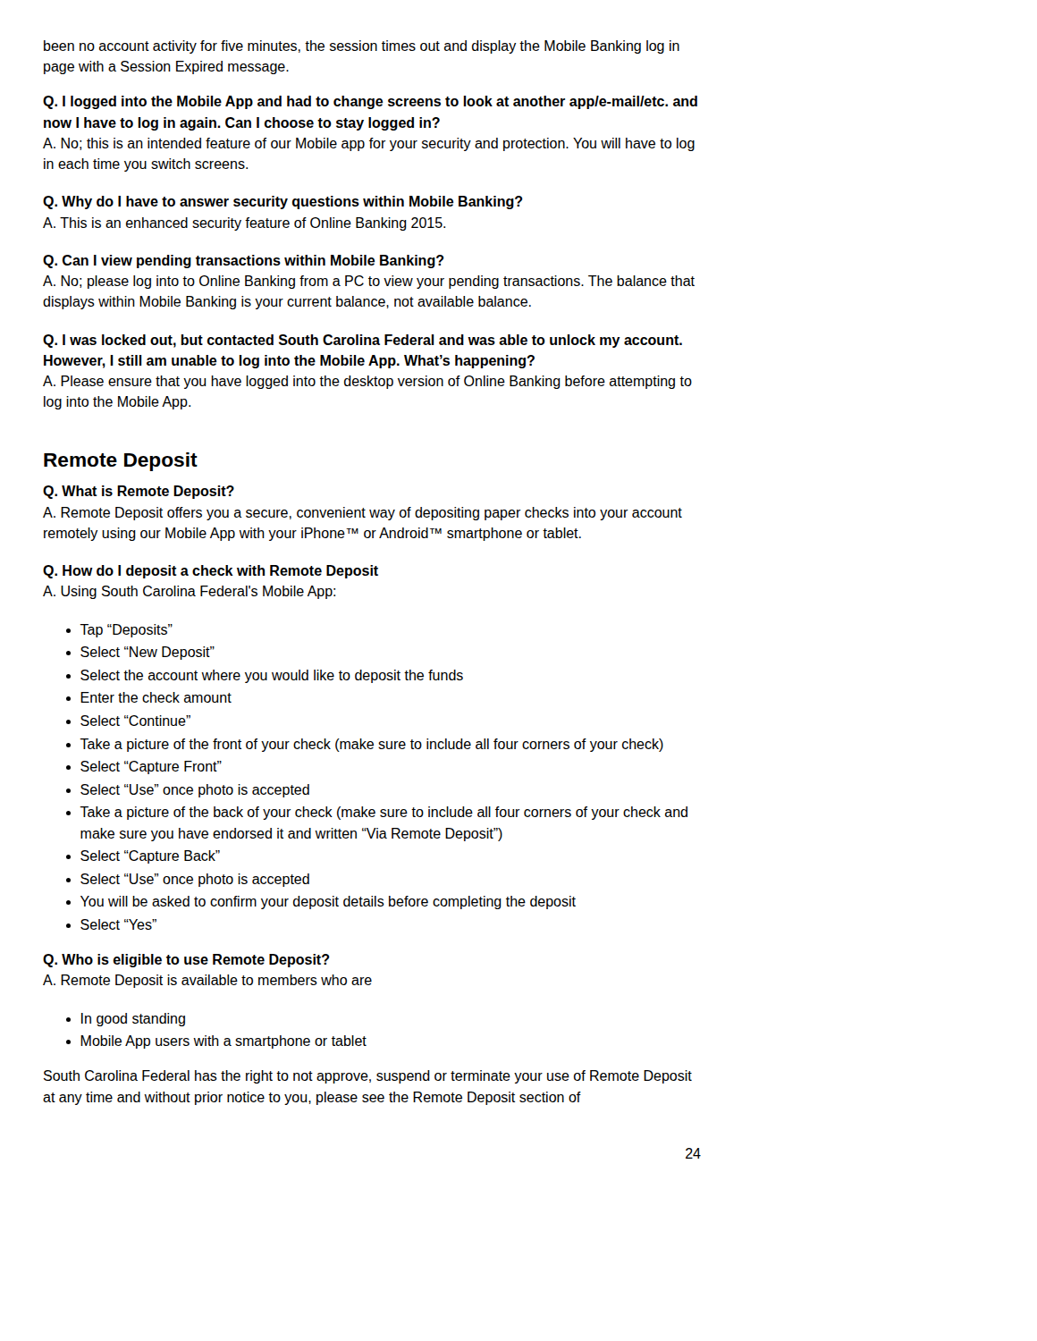been no account activity for five minutes, the session times out and display the Mobile Banking log in page with a Session Expired message.
Q. I logged into the Mobile App and had to change screens to look at another app/e-mail/etc. and now I have to log in again. Can I choose to stay logged in?
A. No; this is an intended feature of our Mobile app for your security and protection. You will have to log in each time you switch screens.
Q. Why do I have to answer security questions within Mobile Banking?
A. This is an enhanced security feature of Online Banking 2015.
Q. Can I view pending transactions within Mobile Banking?
A. No; please log into to Online Banking from a PC to view your pending transactions. The balance that displays within Mobile Banking is your current balance, not available balance.
Q. I was locked out, but contacted South Carolina Federal and was able to unlock my account. However, I still am unable to log into the Mobile App. What’s happening?
A. Please ensure that you have logged into the desktop version of Online Banking before attempting to log into the Mobile App.
Remote Deposit
Q. What is Remote Deposit?
A. Remote Deposit offers you a secure, convenient way of depositing paper checks into your account remotely using our Mobile App with your iPhone™ or Android™ smartphone or tablet.
Q. How do I deposit a check with Remote Deposit
A. Using South Carolina Federal's Mobile App:
Tap “Deposits”
Select “New Deposit”
Select the account where you would like to deposit the funds
Enter the check amount
Select “Continue”
Take a picture of the front of your check (make sure to include all four corners of your check)
Select “Capture Front”
Select “Use” once photo is accepted
Take a picture of the back of your check (make sure to include all four corners of your check and make sure you have endorsed it and written “Via Remote Deposit”)
Select “Capture Back”
Select “Use” once photo is accepted
You will be asked to confirm your deposit details before completing the deposit
Select “Yes”
Q. Who is eligible to use Remote Deposit?
A. Remote Deposit is available to members who are
In good standing
Mobile App users with a smartphone or tablet
South Carolina Federal has the right to not approve, suspend or terminate your use of Remote Deposit at any time and without prior notice to you, please see the Remote Deposit section of
24